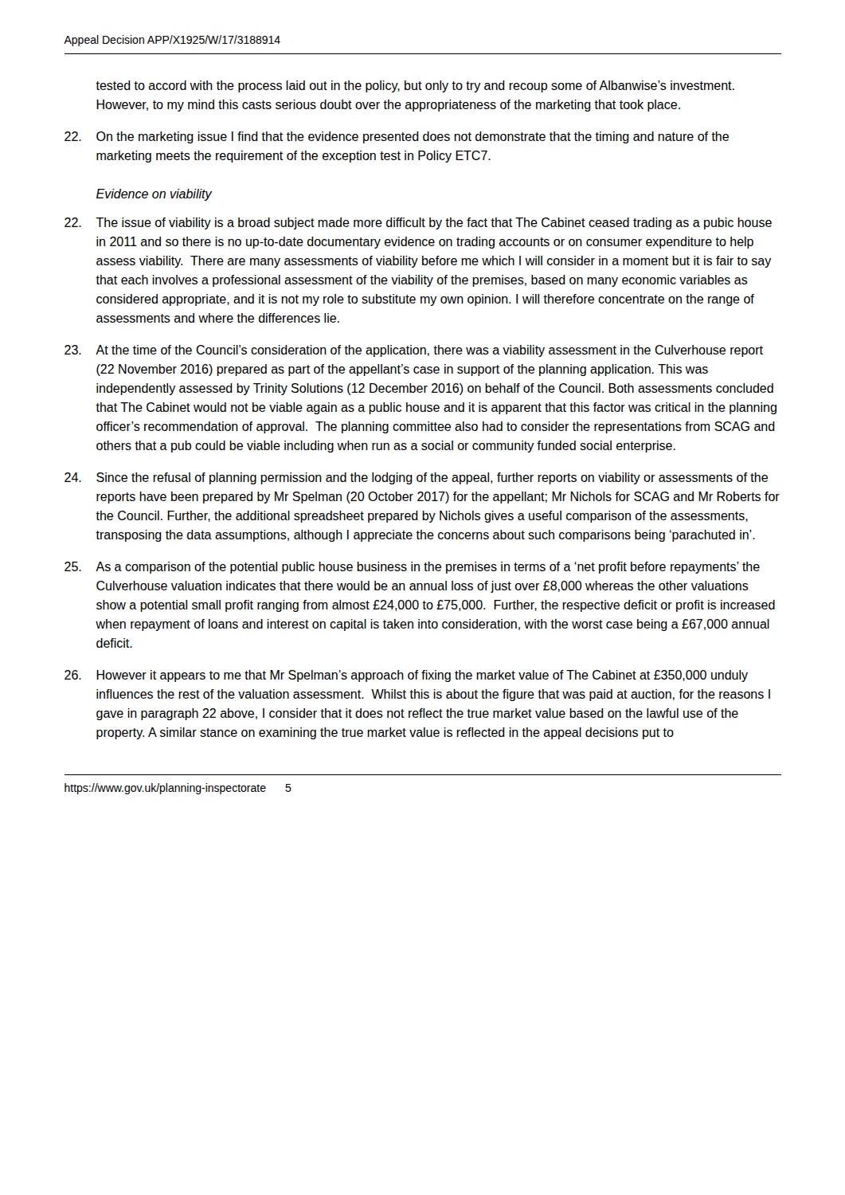Appeal Decision APP/X1925/W/17/3188914
tested to accord with the process laid out in the policy, but only to try and recoup some of Albanwise’s investment. However, to my mind this casts serious doubt over the appropriateness of the marketing that took place.
On the marketing issue I find that the evidence presented does not demonstrate that the timing and nature of the marketing meets the requirement of the exception test in Policy ETC7.
Evidence on viability
The issue of viability is a broad subject made more difficult by the fact that The Cabinet ceased trading as a pubic house in 2011 and so there is no up-to-date documentary evidence on trading accounts or on consumer expenditure to help assess viability. There are many assessments of viability before me which I will consider in a moment but it is fair to say that each involves a professional assessment of the viability of the premises, based on many economic variables as considered appropriate, and it is not my role to substitute my own opinion. I will therefore concentrate on the range of assessments and where the differences lie.
At the time of the Council’s consideration of the application, there was a viability assessment in the Culverhouse report (22 November 2016) prepared as part of the appellant’s case in support of the planning application. This was independently assessed by Trinity Solutions (12 December 2016) on behalf of the Council. Both assessments concluded that The Cabinet would not be viable again as a public house and it is apparent that this factor was critical in the planning officer’s recommendation of approval. The planning committee also had to consider the representations from SCAG and others that a pub could be viable including when run as a social or community funded social enterprise.
Since the refusal of planning permission and the lodging of the appeal, further reports on viability or assessments of the reports have been prepared by Mr Spelman (20 October 2017) for the appellant; Mr Nichols for SCAG and Mr Roberts for the Council. Further, the additional spreadsheet prepared by Nichols gives a useful comparison of the assessments, transposing the data assumptions, although I appreciate the concerns about such comparisons being ‘parachuted in’.
As a comparison of the potential public house business in the premises in terms of a ‘net profit before repayments’ the Culverhouse valuation indicates that there would be an annual loss of just over £8,000 whereas the other valuations show a potential small profit ranging from almost £24,000 to £75,000. Further, the respective deficit or profit is increased when repayment of loans and interest on capital is taken into consideration, with the worst case being a £67,000 annual deficit.
However it appears to me that Mr Spelman’s approach of fixing the market value of The Cabinet at £350,000 unduly influences the rest of the valuation assessment. Whilst this is about the figure that was paid at auction, for the reasons I gave in paragraph 22 above, I consider that it does not reflect the true market value based on the lawful use of the property. A similar stance on examining the true market value is reflected in the appeal decisions put to
https://www.gov.uk/planning-inspectorate 5